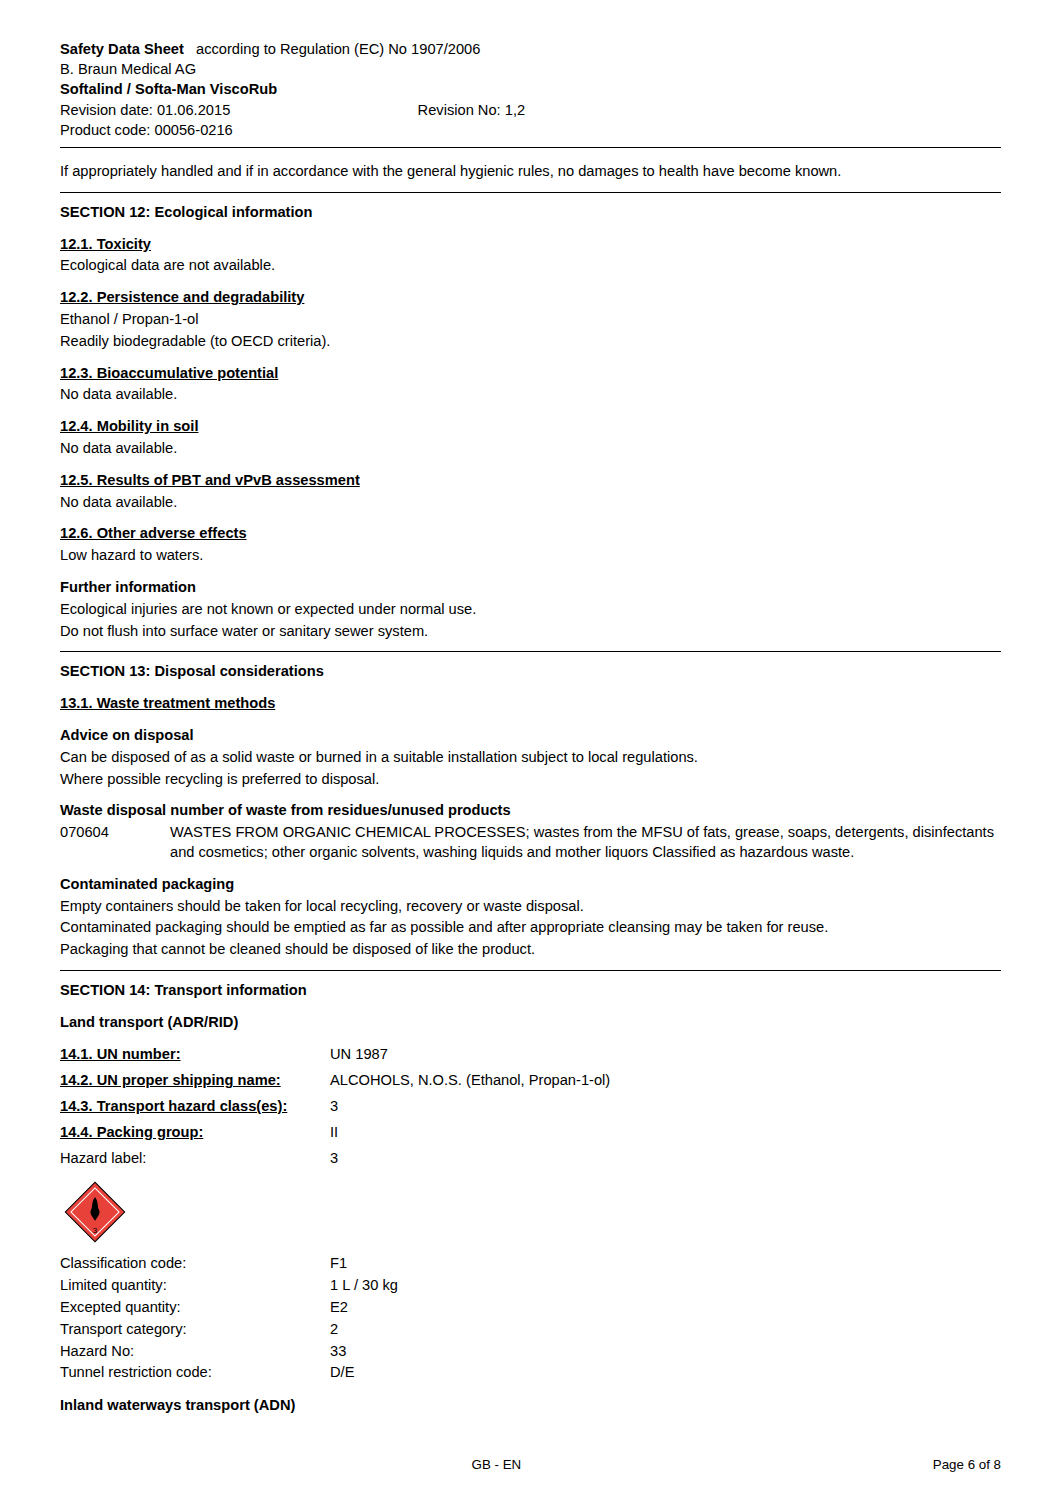Safety Data Sheet according to Regulation (EC) No 1907/2006
B. Braun Medical AG
Softalind / Softa-Man ViscoRub
| Revision date: 01.06.2015 | Revision No: 1,2 |
| Product code: 00056-0216 | |
If appropriately handled and if in accordance with the general hygienic rules, no damages to health have become known.
SECTION 12: Ecological information
12.1. Toxicity
Ecological data are not available.
12.2. Persistence and degradability
Ethanol / Propan-1-ol
Readily biodegradable (to OECD criteria).
12.3. Bioaccumulative potential
No data available.
12.4. Mobility in soil
No data available.
12.5. Results of PBT and vPvB assessment
No data available.
12.6. Other adverse effects
Low hazard to waters.
Further information
Ecological injuries are not known or expected under normal use.
Do not flush into surface water or sanitary sewer system.
SECTION 13: Disposal considerations
13.1. Waste treatment methods
Advice on disposal
Can be disposed of as a solid waste or burned in a suitable installation subject to local regulations.
Where possible recycling is preferred to disposal.
Waste disposal number of waste from residues/unused products
070604
WASTES FROM ORGANIC CHEMICAL PROCESSES; wastes from the MFSU of fats, grease, soaps, detergents, disinfectants and cosmetics; other organic solvents, washing liquids and mother liquors Classified as hazardous waste.
Contaminated packaging
Empty containers should be taken for local recycling, recovery or waste disposal.
Contaminated packaging should be emptied as far as possible and after appropriate cleansing may be taken for reuse.
Packaging that cannot be cleaned should be disposed of like the product.
SECTION 14: Transport information
Land transport (ADR/RID)
| 14.1. UN number: | UN 1987 |
| 14.2. UN proper shipping name: | ALCOHOLS, N.O.S. (Ethanol, Propan-1-ol) |
| 14.3. Transport hazard class(es): | 3 |
| 14.4. Packing group: | II |
| Hazard label: | 3 |
3
| Classification code: | F1 |
| Limited quantity: | 1 L / 30 kg |
| Excepted quantity: | E2 |
| Transport category: | 2 |
| Hazard No: | 33 |
| Tunnel restriction code: | D/E |
Inland waterways transport (ADN)
GB - EN
Page 6 of 8